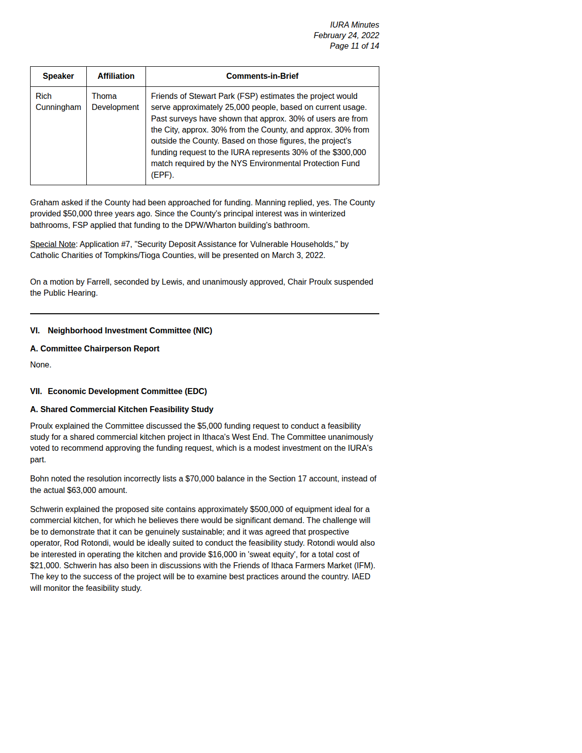IURA Minutes
February 24, 2022
Page 11 of 14
| Speaker | Affiliation | Comments-in-Brief |
| --- | --- | --- |
| Rich Cunningham | Thoma Development | Friends of Stewart Park (FSP) estimates the project would serve approximately 25,000 people, based on current usage. Past surveys have shown that approx. 30% of users are from the City, approx. 30% from the County, and approx. 30% from outside the County. Based on those figures, the project's funding request to the IURA represents 30% of the $300,000 match required by the NYS Environmental Protection Fund (EPF). |
Graham asked if the County had been approached for funding. Manning replied, yes. The County provided $50,000 three years ago. Since the County's principal interest was in winterized bathrooms, FSP applied that funding to the DPW/Wharton building's bathroom.
Special Note: Application #7, "Security Deposit Assistance for Vulnerable Households," by Catholic Charities of Tompkins/Tioga Counties, will be presented on March 3, 2022.
On a motion by Farrell, seconded by Lewis, and unanimously approved, Chair Proulx suspended the Public Hearing.
VI. Neighborhood Investment Committee (NIC)
A. Committee Chairperson Report
None.
VII. Economic Development Committee (EDC)
A. Shared Commercial Kitchen Feasibility Study
Proulx explained the Committee discussed the $5,000 funding request to conduct a feasibility study for a shared commercial kitchen project in Ithaca's West End. The Committee unanimously voted to recommend approving the funding request, which is a modest investment on the IURA's part.
Bohn noted the resolution incorrectly lists a $70,000 balance in the Section 17 account, instead of the actual $63,000 amount.
Schwerin explained the proposed site contains approximately $500,000 of equipment ideal for a commercial kitchen, for which he believes there would be significant demand. The challenge will be to demonstrate that it can be genuinely sustainable; and it was agreed that prospective operator, Rod Rotondi, would be ideally suited to conduct the feasibility study. Rotondi would also be interested in operating the kitchen and provide $16,000 in 'sweat equity', for a total cost of $21,000. Schwerin has also been in discussions with the Friends of Ithaca Farmers Market (IFM). The key to the success of the project will be to examine best practices around the country. IAED will monitor the feasibility study.